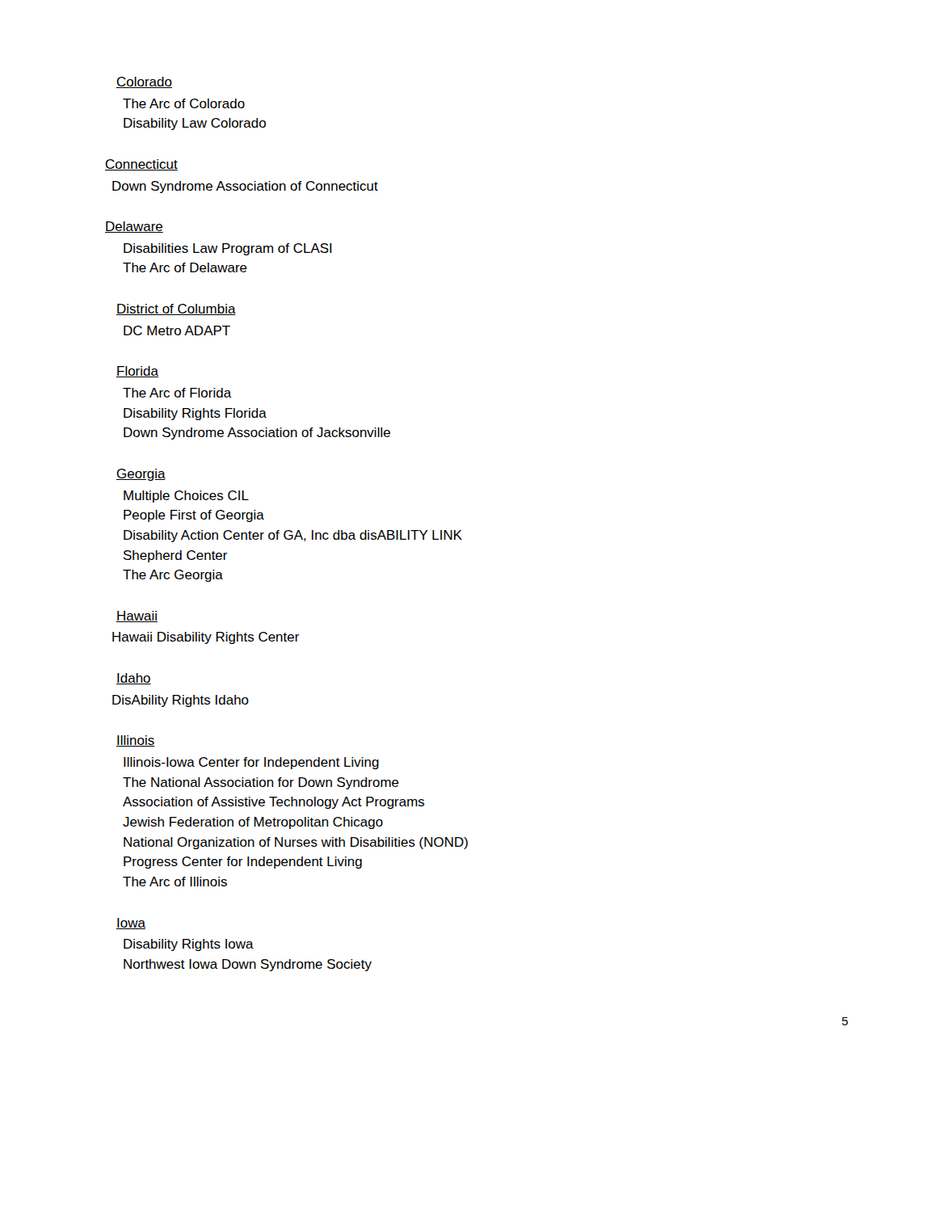Colorado
The Arc of Colorado
Disability Law Colorado
Connecticut
Down Syndrome Association of Connecticut
Delaware
Disabilities Law Program of CLASI
The Arc of Delaware
District of Columbia
DC Metro ADAPT
Florida
The Arc of Florida
Disability Rights Florida
Down Syndrome Association of Jacksonville
Georgia
Multiple Choices CIL
People First of Georgia
Disability Action Center of GA, Inc dba disABILITY LINK
Shepherd Center
The Arc Georgia
Hawaii
Hawaii Disability Rights Center
Idaho
DisAbility Rights Idaho
Illinois
Illinois-Iowa Center for Independent Living
The National Association for Down Syndrome
Association of Assistive Technology Act Programs
Jewish Federation of Metropolitan Chicago
National Organization of Nurses with Disabilities (NOND)
Progress Center for Independent Living
The Arc of Illinois
Iowa
Disability Rights Iowa
Northwest Iowa Down Syndrome Society
5